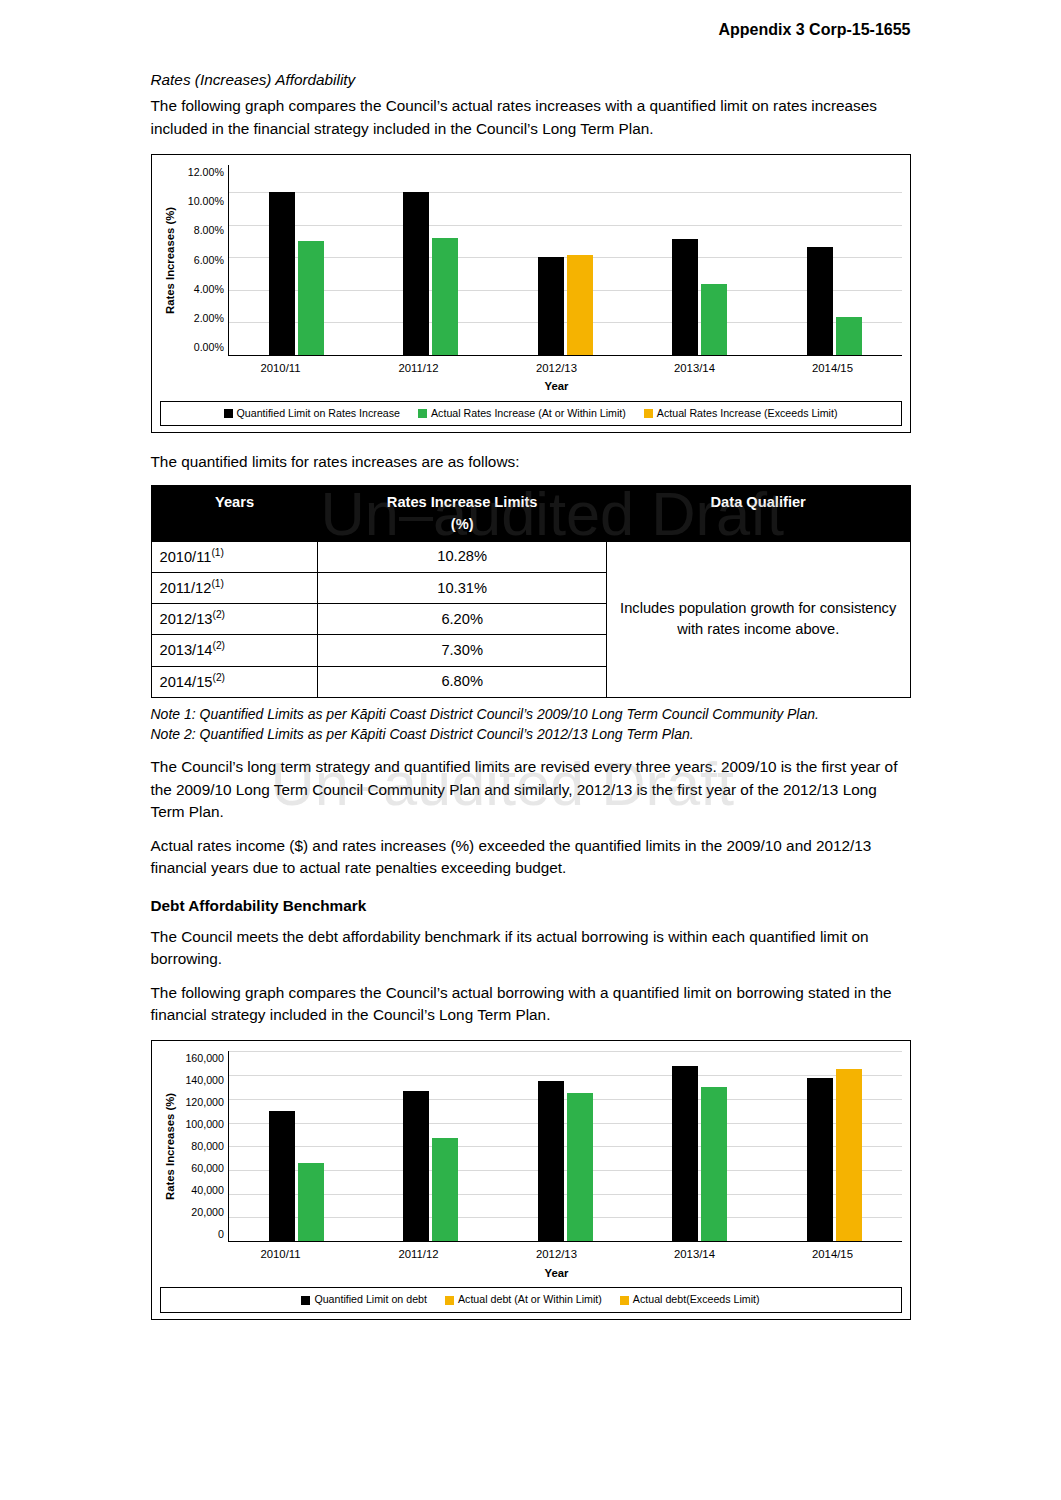Appendix 3 Corp-15-1655
Rates (Increases) Affordability
The following graph compares the Council’s actual rates increases with a quantified limit on rates increases included in the financial strategy included in the Council’s Long Term Plan.
Rates Increases (%)
12.00% 10.00% 8.00% 6.00% 4.00% 2.00% 0.00%
2010/11 2011/12 2012/13 2013/14 2014/15
Year
Quantified Limit on Rates Increase
Actual Rates Increase (At or Within Limit)
Actual Rates Increase (Exceeds Limit)
The quantified limits for rates increases are as follows:
| Years | Rates Increase Limits (%) | Data Qualifier |
| --- | --- | --- |
| 2010/11 (1) | 10.28% | Includes population growth for consistency with rates income above. |
| 2011/12 (1) | 10.31% |
| 2012/13 (2) | 6.20% |
| 2013/14 (2) | 7.30% |
| 2014/15 (2) | 6.80% |
Note 1: Quantified Limits as per Kāpiti Coast District Council’s 2009/10 Long Term Council Community Plan.
Note 2: Quantified Limits as per Kāpiti Coast District Council’s 2012/13 Long Term Plan.
The Council’s long term strategy and quantified limits are revised every three years. 2009/10 is the first year of the 2009/10 Long Term Council Community Plan and similarly, 2012/13 is the first year of the 2012/13 Long Term Plan.
Actual rates income ($) and rates increases (%) exceeded the quantified limits in the 2009/10 and 2012/13 financial years due to actual rate penalties exceeding budget.
Debt Affordability Benchmark
The Council meets the debt affordability benchmark if its actual borrowing is within each quantified limit on borrowing.
The following graph compares the Council’s actual borrowing with a quantified limit on borrowing stated in the financial strategy included in the Council’s Long Term Plan.
Rates Increases (%)
160,000 140,000 120,000 100,000 80,000 60,000 40,000 20,000 0
2010/11 2011/12 2012/13 2013/14 2014/15
Year
Quantified Limit on debt
Actual debt (At or Within Limit)
Actual debt(Exceeds Limit)
Un–audited Draft
Un–audited Draft